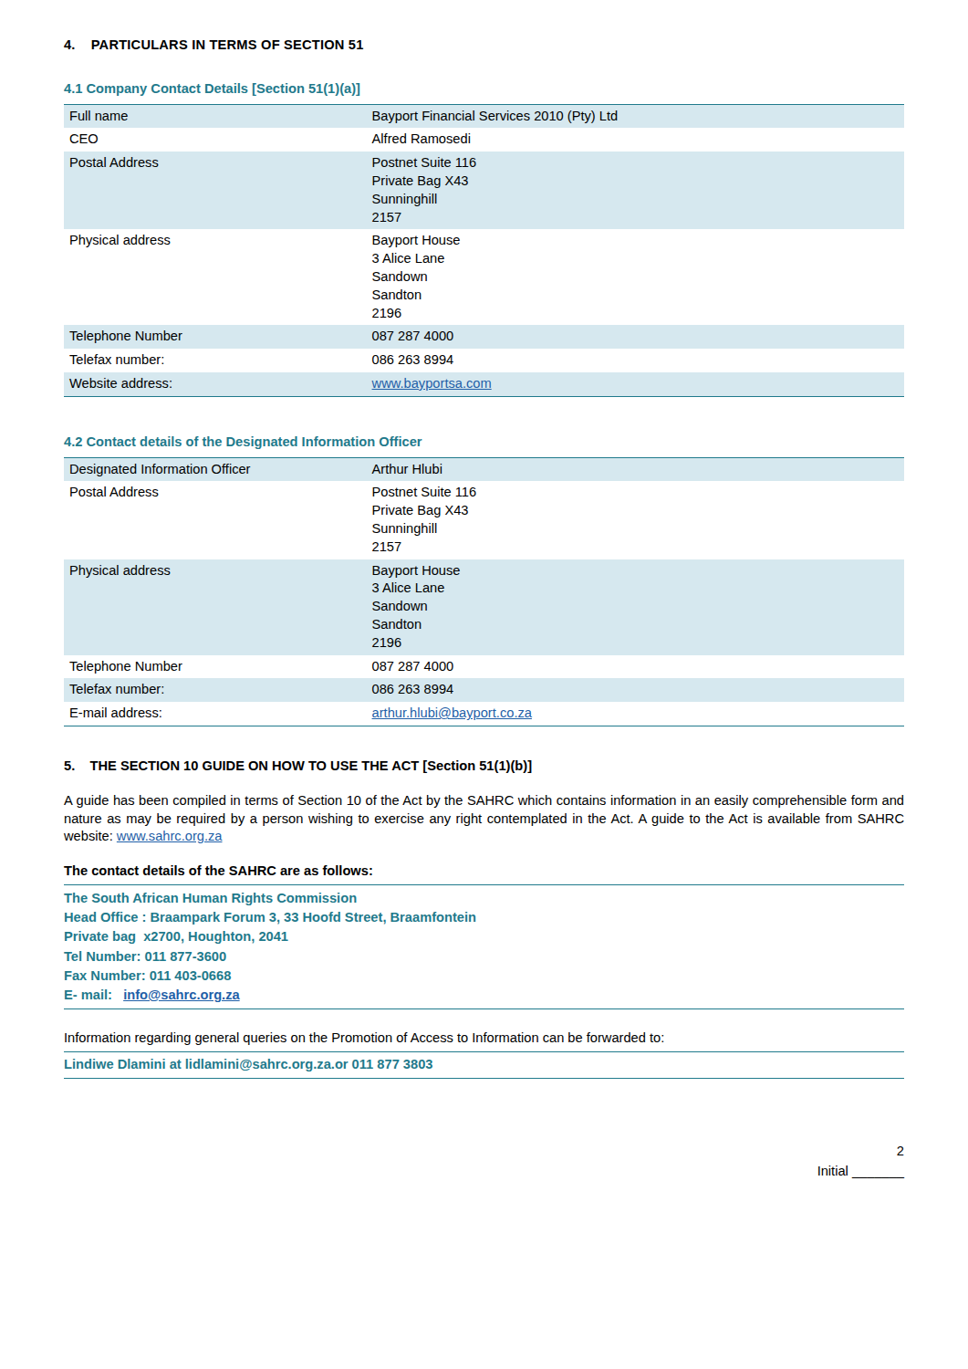4. PARTICULARS IN TERMS OF SECTION 51
4.1 Company Contact Details [Section 51(1)(a)]
| Full name | Bayport Financial Services 2010 (Pty) Ltd |
| CEO | Alfred Ramosedi |
| Postal Address | Postnet Suite 116 Private Bag X43 Sunninghill 2157 |
| Physical address | Bayport House 3 Alice Lane Sandown Sandton 2196 |
| Telephone Number | 087 287 4000 |
| Telefax number: | 086 263 8994 |
| Website address: | www.bayportsa.com |
4.2 Contact details of the Designated Information Officer
| Designated Information Officer | Arthur Hlubi |
| Postal Address | Postnet Suite 116 Private Bag X43 Sunninghill 2157 |
| Physical address | Bayport House 3 Alice Lane Sandown Sandton 2196 |
| Telephone Number | 087 287 4000 |
| Telefax number: | 086 263 8994 |
| E-mail address: | arthur.hlubi@bayport.co.za |
5. THE SECTION 10 GUIDE ON HOW TO USE THE ACT [Section 51(1)(b)]
A guide has been compiled in terms of Section 10 of the Act by the SAHRC which contains information in an easily comprehensible form and nature as may be required by a person wishing to exercise any right contemplated in the Act. A guide to the Act is available from SAHRC website: www.sahrc.org.za
The contact details of the SAHRC are as follows:
The South African Human Rights Commission
Head Office : Braampark Forum 3, 33 Hoofd Street, Braamfontein
Private bag x2700, Houghton, 2041
Tel Number: 011 877-3600
Fax Number: 011 403-0668
E- mail: info@sahrc.org.za
Information regarding general queries on the Promotion of Access to Information can be forwarded to:
Lindiwe Dlamini at lidlamini@sahrc.org.za.or 011 877 3803
2 Initial _______